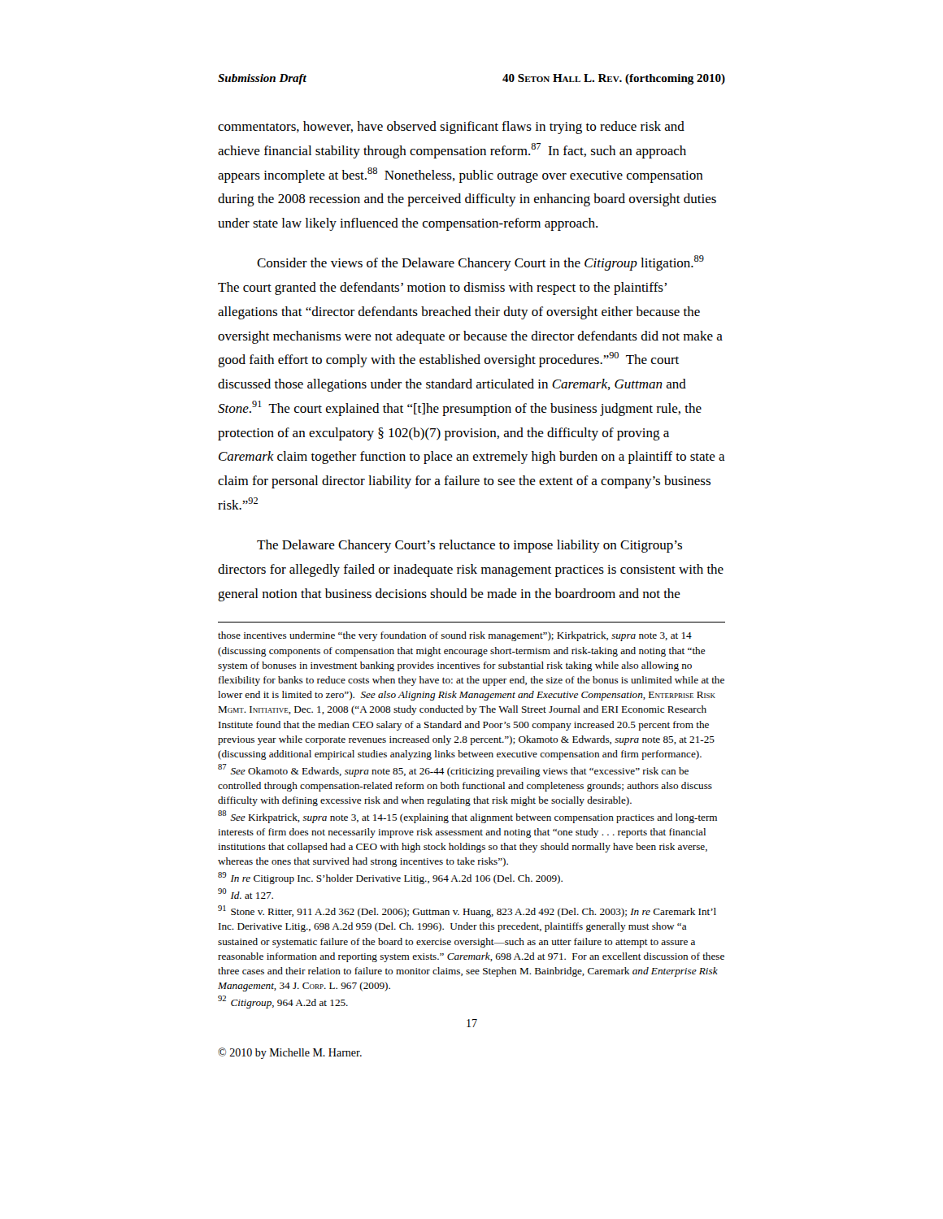Submission Draft 40 Seton Hall L. Rev. (forthcoming 2010)
commentators, however, have observed significant flaws in trying to reduce risk and achieve financial stability through compensation reform.87 In fact, such an approach appears incomplete at best.88 Nonetheless, public outrage over executive compensation during the 2008 recession and the perceived difficulty in enhancing board oversight duties under state law likely influenced the compensation-reform approach.
Consider the views of the Delaware Chancery Court in the Citigroup litigation.89 The court granted the defendants’ motion to dismiss with respect to the plaintiffs’ allegations that “director defendants breached their duty of oversight either because the oversight mechanisms were not adequate or because the director defendants did not make a good faith effort to comply with the established oversight procedures.”90 The court discussed those allegations under the standard articulated in Caremark, Guttman and Stone.91 The court explained that “[t]he presumption of the business judgment rule, the protection of an exculpatory § 102(b)(7) provision, and the difficulty of proving a Caremark claim together function to place an extremely high burden on a plaintiff to state a claim for personal director liability for a failure to see the extent of a company’s business risk.”92
The Delaware Chancery Court’s reluctance to impose liability on Citigroup’s directors for allegedly failed or inadequate risk management practices is consistent with the general notion that business decisions should be made in the boardroom and not the
those incentives undermine “the very foundation of sound risk management”); Kirkpatrick, supra note 3, at 14 (discussing components of compensation that might encourage short-termism and risk-taking and noting that “the system of bonuses in investment banking provides incentives for substantial risk taking while also allowing no flexibility for banks to reduce costs when they have to: at the upper end, the size of the bonus is unlimited while at the lower end it is limited to zero”). See also Aligning Risk Management and Executive Compensation, Enterprise Risk Mgmt. Initiative, Dec. 1, 2008 (“A 2008 study conducted by The Wall Street Journal and ERI Economic Research Institute found that the median CEO salary of a Standard and Poor’s 500 company increased 20.5 percent from the previous year while corporate revenues increased only 2.8 percent.”); Okamoto & Edwards, supra note 85, at 21-25 (discussing additional empirical studies analyzing links between executive compensation and firm performance).
87 See Okamoto & Edwards, supra note 85, at 26-44 (criticizing prevailing views that “excessive” risk can be controlled through compensation-related reform on both functional and completeness grounds; authors also discuss difficulty with defining excessive risk and when regulating that risk might be socially desirable).
88 See Kirkpatrick, supra note 3, at 14-15 (explaining that alignment between compensation practices and long-term interests of firm does not necessarily improve risk assessment and noting that “one study . . . reports that financial institutions that collapsed had a CEO with high stock holdings so that they should normally have been risk averse, whereas the ones that survived had strong incentives to take risks”).
89 In re Citigroup Inc. S’holder Derivative Litig., 964 A.2d 106 (Del. Ch. 2009).
90 Id. at 127.
91 Stone v. Ritter, 911 A.2d 362 (Del. 2006); Guttman v. Huang, 823 A.2d 492 (Del. Ch. 2003); In re Caremark Int’l Inc. Derivative Litig., 698 A.2d 959 (Del. Ch. 1996). Under this precedent, plaintiffs generally must show “a sustained or systematic failure of the board to exercise oversight—such as an utter failure to attempt to assure a reasonable information and reporting system exists.” Caremark, 698 A.2d at 971. For an excellent discussion of these three cases and their relation to failure to monitor claims, see Stephen M. Bainbridge, Caremark and Enterprise Risk Management, 34 J. Corp. L. 967 (2009).
92 Citigroup, 964 A.2d at 125.
17
© 2010 by Michelle M. Harner.